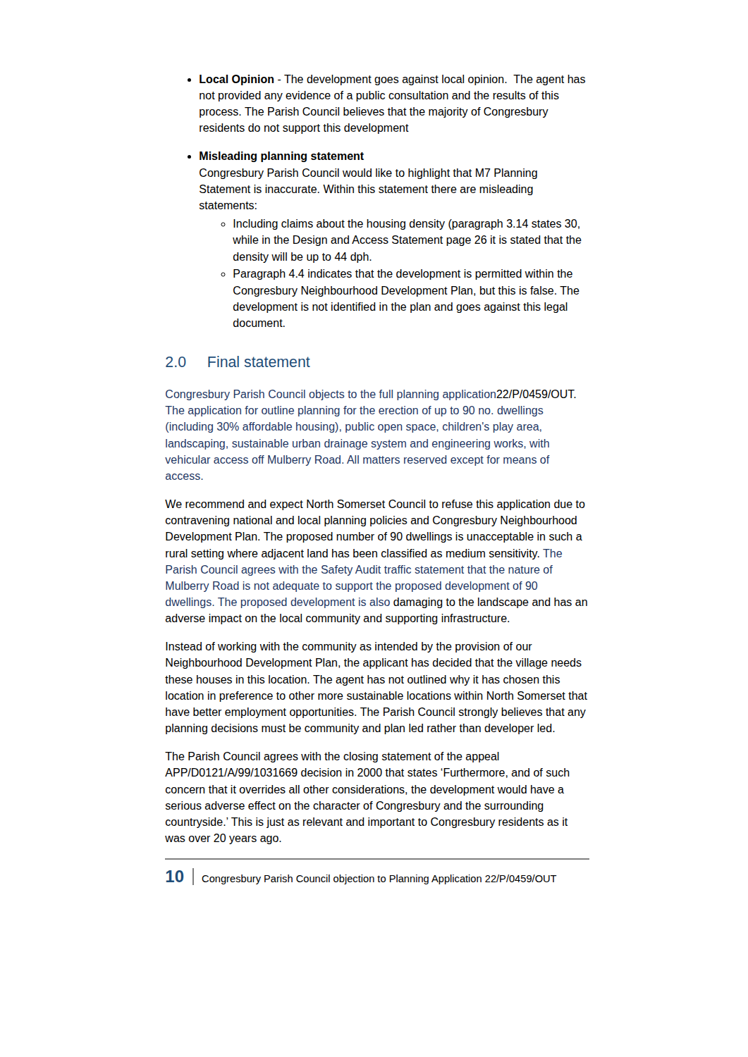Local Opinion - The development goes against local opinion. The agent has not provided any evidence of a public consultation and the results of this process. The Parish Council believes that the majority of Congresbury residents do not support this development
Misleading planning statement
Congresbury Parish Council would like to highlight that M7 Planning Statement is inaccurate. Within this statement there are misleading statements:
Including claims about the housing density (paragraph 3.14 states 30, while in the Design and Access Statement page 26 it is stated that the density will be up to 44 dph.
Paragraph 4.4 indicates that the development is permitted within the Congresbury Neighbourhood Development Plan, but this is false. The development is not identified in the plan and goes against this legal document.
2.0 Final statement
Congresbury Parish Council objects to the full planning application22/P/0459/OUT. The application for outline planning for the erection of up to 90 no. dwellings (including 30% affordable housing), public open space, children's play area, landscaping, sustainable urban drainage system and engineering works, with vehicular access off Mulberry Road. All matters reserved except for means of access.
We recommend and expect North Somerset Council to refuse this application due to contravening national and local planning policies and Congresbury Neighbourhood Development Plan. The proposed number of 90 dwellings is unacceptable in such a rural setting where adjacent land has been classified as medium sensitivity. The Parish Council agrees with the Safety Audit traffic statement that the nature of Mulberry Road is not adequate to support the proposed development of 90 dwellings. The proposed development is also damaging to the landscape and has an adverse impact on the local community and supporting infrastructure.
Instead of working with the community as intended by the provision of our Neighbourhood Development Plan, the applicant has decided that the village needs these houses in this location. The agent has not outlined why it has chosen this location in preference to other more sustainable locations within North Somerset that have better employment opportunities. The Parish Council strongly believes that any planning decisions must be community and plan led rather than developer led.
The Parish Council agrees with the closing statement of the appeal
APP/D0121/A/99/1031669 decision in 2000 that states ‘Furthermore, and of such concern that it overrides all other considerations, the development would have a serious adverse effect on the character of Congresbury and the surrounding countryside.’ This is just as relevant and important to Congresbury residents as it was over 20 years ago.
10 Congresbury Parish Council objection to Planning Application 22/P/0459/OUT